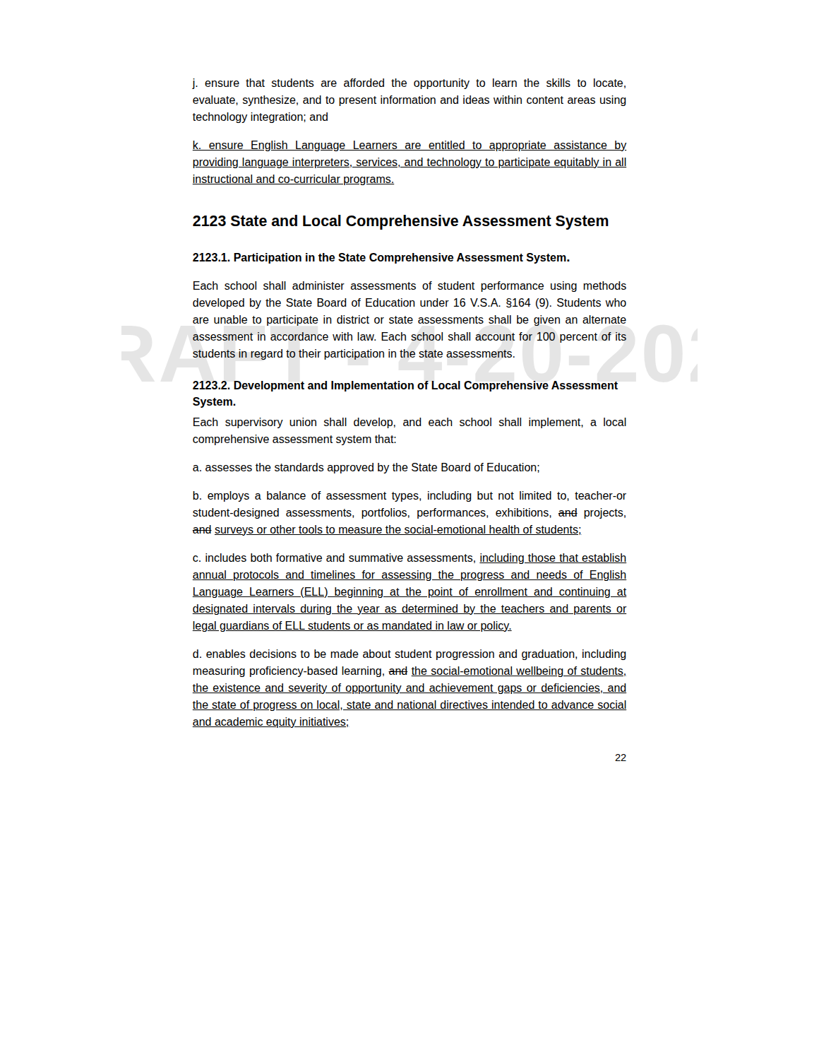DRAFT - 4-20-2022
j. ensure that students are afforded the opportunity to learn the skills to locate, evaluate, synthesize, and to present information and ideas within content areas using technology integration; and
k. ensure English Language Learners are entitled to appropriate assistance by providing language interpreters, services, and technology to participate equitably in all instructional and co-curricular programs.
2123 State and Local Comprehensive Assessment System
2123.1. Participation in the State Comprehensive Assessment System.
Each school shall administer assessments of student performance using methods developed by the State Board of Education under 16 V.S.A. §164 (9). Students who are unable to participate in district or state assessments shall be given an alternate assessment in accordance with law. Each school shall account for 100 percent of its students in regard to their participation in the state assessments.
2123.2. Development and Implementation of Local Comprehensive Assessment System.
Each supervisory union shall develop, and each school shall implement, a local comprehensive assessment system that:
a. assesses the standards approved by the State Board of Education;
b. employs a balance of assessment types, including but not limited to, teacher-or student-designed assessments, portfolios, performances, exhibitions, and projects, and surveys or other tools to measure the social-emotional health of students;
c. includes both formative and summative assessments, including those that establish annual protocols and timelines for assessing the progress and needs of English Language Learners (ELL) beginning at the point of enrollment and continuing at designated intervals during the year as determined by the teachers and parents or legal guardians of ELL students or as mandated in law or policy.
d. enables decisions to be made about student progression and graduation, including measuring proficiency-based learning, and the social-emotional wellbeing of students, the existence and severity of opportunity and achievement gaps or deficiencies, and the state of progress on local, state and national directives intended to advance social and academic equity initiatives;
22